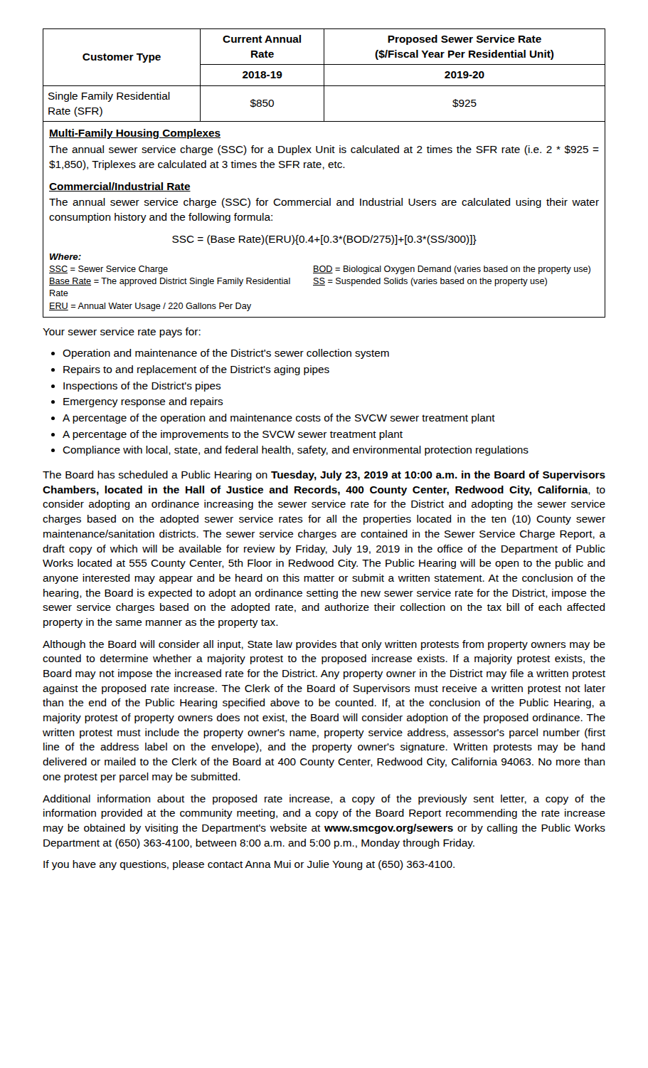| Customer Type | Current Annual Rate | Proposed Sewer Service Rate ($/Fiscal Year Per Residential Unit) |
| --- | --- | --- |
| 2018-19 | 2019-20 |
| Single Family Residential Rate (SFR) | $850 | $925 |
Multi-Family Housing Complexes
The annual sewer service charge (SSC) for a Duplex Unit is calculated at 2 times the SFR rate (i.e. 2 * $925 = $1,850), Triplexes are calculated at 3 times the SFR rate, etc.
Commercial/Industrial Rate
The annual sewer service charge (SSC) for Commercial and Industrial Users are calculated using their water consumption history and the following formula:
SSC = (Base Rate)(ERU){0.4+[0.3*(BOD/275)]+[0.3*(SS/300)]}
Where:
| SSC = Sewer Service Charge Base Rate = The approved District Single Family Residential Rate ERU = Annual Water Usage / 220 Gallons Per Day | BOD = Biological Oxygen Demand (varies based on the property use) SS = Suspended Solids (varies based on the property use) |
Your sewer service rate pays for:
Operation and maintenance of the District's sewer collection system
Repairs to and replacement of the District's aging pipes
Inspections of the District's pipes
Emergency response and repairs
A percentage of the operation and maintenance costs of the SVCW sewer treatment plant
A percentage of the improvements to the SVCW sewer treatment plant
Compliance with local, state, and federal health, safety, and environmental protection regulations
The Board has scheduled a Public Hearing on Tuesday, July 23, 2019 at 10:00 a.m. in the Board of Supervisors Chambers, located in the Hall of Justice and Records, 400 County Center, Redwood City, California, to consider adopting an ordinance increasing the sewer service rate for the District and adopting the sewer service charges based on the adopted sewer service rates for all the properties located in the ten (10) County sewer maintenance/sanitation districts. The sewer service charges are contained in the Sewer Service Charge Report, a draft copy of which will be available for review by Friday, July 19, 2019 in the office of the Department of Public Works located at 555 County Center, 5th Floor in Redwood City. The Public Hearing will be open to the public and anyone interested may appear and be heard on this matter or submit a written statement. At the conclusion of the hearing, the Board is expected to adopt an ordinance setting the new sewer service rate for the District, impose the sewer service charges based on the adopted rate, and authorize their collection on the tax bill of each affected property in the same manner as the property tax.
Although the Board will consider all input, State law provides that only written protests from property owners may be counted to determine whether a majority protest to the proposed increase exists. If a majority protest exists, the Board may not impose the increased rate for the District. Any property owner in the District may file a written protest against the proposed rate increase. The Clerk of the Board of Supervisors must receive a written protest not later than the end of the Public Hearing specified above to be counted. If, at the conclusion of the Public Hearing, a majority protest of property owners does not exist, the Board will consider adoption of the proposed ordinance. The written protest must include the property owner's name, property service address, assessor's parcel number (first line of the address label on the envelope), and the property owner's signature. Written protests may be hand delivered or mailed to the Clerk of the Board at 400 County Center, Redwood City, California 94063. No more than one protest per parcel may be submitted.
Additional information about the proposed rate increase, a copy of the previously sent letter, a copy of the information provided at the community meeting, and a copy of the Board Report recommending the rate increase may be obtained by visiting the Department's website at www.smcgov.org/sewers or by calling the Public Works Department at (650) 363-4100, between 8:00 a.m. and 5:00 p.m., Monday through Friday.
If you have any questions, please contact Anna Mui or Julie Young at (650) 363-4100.